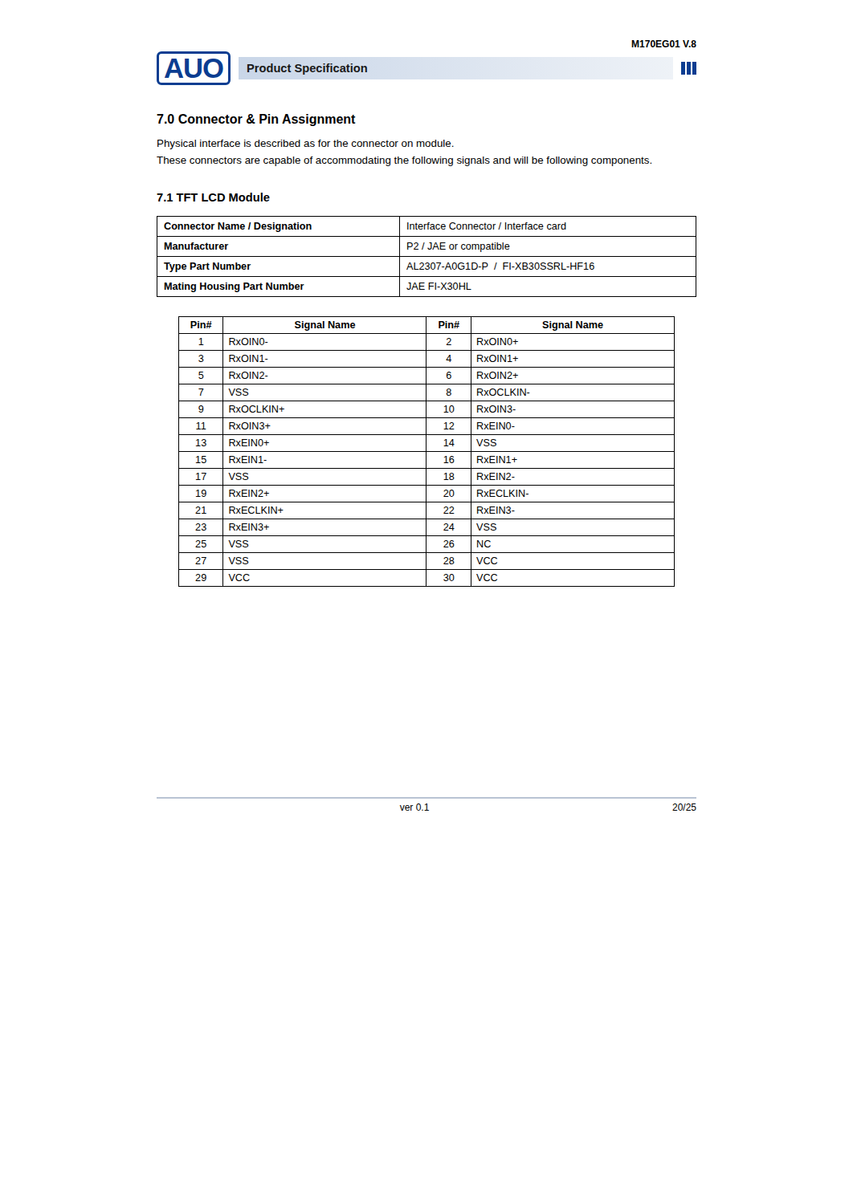M170EG01 V.8
AUO
Product Specification
7.0 Connector & Pin Assignment
Physical interface is described as for the connector on module.
These connectors are capable of accommodating the following signals and will be following components.
7.1 TFT LCD Module
| Connector Name / Designation | Interface Connector / Interface card |
| Manufacturer | P2 / JAE or compatible |
| Type Part Number | AL2307-A0G1D-P / FI-XB30SSRL-HF16 |
| Mating Housing Part Number | JAE FI-X30HL |
| Pin# | Signal Name | Pin# | Signal Name |
| --- | --- | --- | --- |
| 1 | RxOIN0- | 2 | RxOIN0+ |
| 3 | RxOIN1- | 4 | RxOIN1+ |
| 5 | RxOIN2- | 6 | RxOIN2+ |
| 7 | VSS | 8 | RxOCLKIN- |
| 9 | RxOCLKIN+ | 10 | RxOIN3- |
| 11 | RxOIN3+ | 12 | RxEIN0- |
| 13 | RxEIN0+ | 14 | VSS |
| 15 | RxEIN1- | 16 | RxEIN1+ |
| 17 | VSS | 18 | RxEIN2- |
| 19 | RxEIN2+ | 20 | RxECLKIN- |
| 21 | RxECLKIN+ | 22 | RxEIN3- |
| 23 | RxEIN3+ | 24 | VSS |
| 25 | VSS | 26 | NC |
| 27 | VSS | 28 | VCC |
| 29 | VCC | 30 | VCC |
ver 0.1
20/25